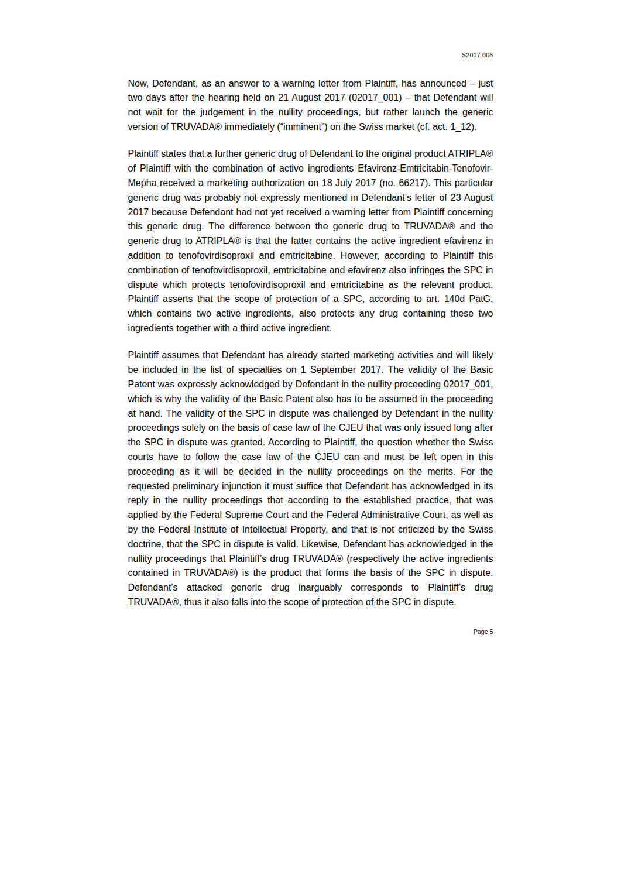S2017 006
Now, Defendant, as an answer to a warning letter from Plaintiff, has announced – just two days after the hearing held on 21 August 2017 (02017_001) – that Defendant will not wait for the judgement in the nullity proceedings, but rather launch the generic version of TRUVADA® immediately (“imminent”) on the Swiss market (cf. act. 1_12).
Plaintiff states that a further generic drug of Defendant to the original product ATRIPLA® of Plaintiff with the combination of active ingredients Efavirenz-Emtricitabin-Tenofovir-Mepha received a marketing authorization on 18 July 2017 (no. 66217). This particular generic drug was probably not expressly mentioned in Defendant’s letter of 23 August 2017 because Defendant had not yet received a warning letter from Plaintiff concerning this generic drug. The difference between the generic drug to TRUVADA® and the generic drug to ATRIPLA® is that the latter contains the active ingredient efavirenz in addition to tenofovirdisoproxil and emtricitabine. However, according to Plaintiff this combination of tenofovirdisoproxil, emtricitabine and efavirenz also infringes the SPC in dispute which protects tenofovirdisoproxil and emtricitabine as the relevant product. Plaintiff asserts that the scope of protection of a SPC, according to art. 140d PatG, which contains two active ingredients, also protects any drug containing these two ingredients together with a third active ingredient.
Plaintiff assumes that Defendant has already started marketing activities and will likely be included in the list of specialties on 1 September 2017. The validity of the Basic Patent was expressly acknowledged by Defendant in the nullity proceeding 02017_001, which is why the validity of the Basic Patent also has to be assumed in the proceeding at hand. The validity of the SPC in dispute was challenged by Defendant in the nullity proceedings solely on the basis of case law of the CJEU that was only issued long after the SPC in dispute was granted. According to Plaintiff, the question whether the Swiss courts have to follow the case law of the CJEU can and must be left open in this proceeding as it will be decided in the nullity proceedings on the merits. For the requested preliminary injunction it must suffice that Defendant has acknowledged in its reply in the nullity proceedings that according to the established practice, that was applied by the Federal Supreme Court and the Federal Administrative Court, as well as by the Federal Institute of Intellectual Property, and that is not criticized by the Swiss doctrine, that the SPC in dispute is valid. Likewise, Defendant has acknowledged in the nullity proceedings that Plaintiff’s drug TRUVADA® (respectively the active ingredients contained in TRUVADA®) is the product that forms the basis of the SPC in dispute. Defendant’s attacked generic drug inarguably corresponds to Plaintiff’s drug TRUVADA®, thus it also falls into the scope of protection of the SPC in dispute.
Page 5